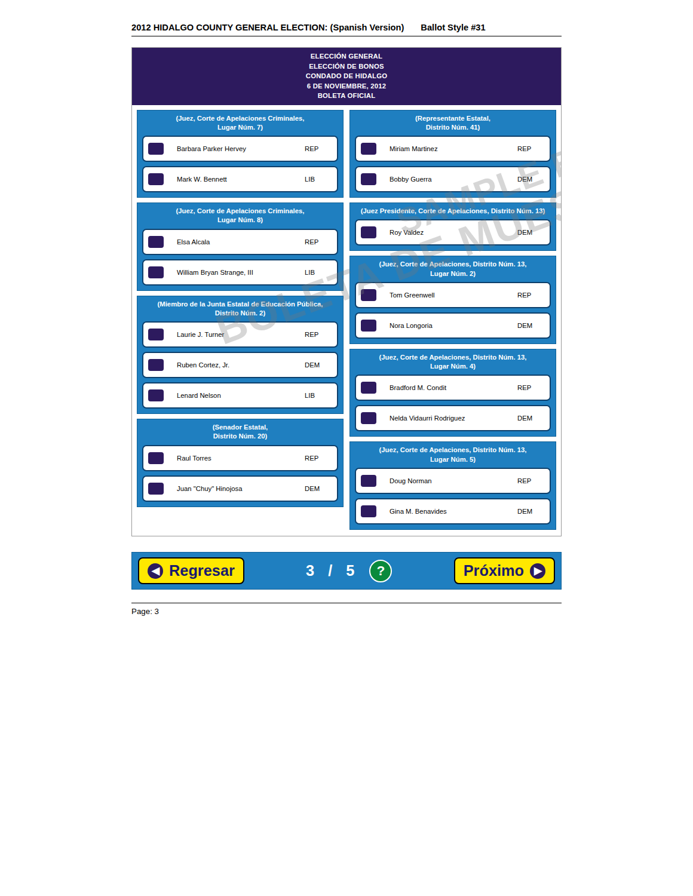2012 HIDALGO COUNTY GENERAL ELECTION: (Spanish Version)Ballot Style #31
ELECCIÓN GENERAL
ELECCIÓN DE BONOS
CONDADO DE HIDALGO
6 DE NOVIEMBRE, 2012
BOLETA OFICIAL
(Juez, Corte de Apelaciones Criminales,
Lugar Núm. 7)
Barbara Parker Hervey
REP
Mark W. Bennett
LIB
(Juez, Corte de Apelaciones Criminales,
Lugar Núm. 8)
Elsa Alcala
REP
William Bryan Strange, III
LIB
(Miembro de la Junta Estatal de Educación Pública,
Distrito Núm. 2)
Laurie J. Turner
REP
Ruben Cortez, Jr.
DEM
Lenard Nelson
LIB
(Senador Estatal,
Distrito Núm. 20)
Raul Torres
REP
Juan "Chuy" Hinojosa
DEM
(Representante Estatal,
Distrito Núm. 41)
Miriam Martinez
REP
Bobby Guerra
DEM
(Juez Presidente, Corte de Apelaciones, Distrito Núm. 13)
Roy Valdez
DEM
(Juez, Corte de Apelaciones, Distrito Núm. 13,
Lugar Núm. 2)
Tom Greenwell
REP
Nora Longoria
DEM
(Juez, Corte de Apelaciones, Distrito Núm. 13,
Lugar Núm. 4)
Bradford M. Condit
REP
Nelda Vidaurri Rodriguez
DEM
(Juez, Corte de Apelaciones, Distrito Núm. 13,
Lugar Núm. 5)
Doug Norman
REP
Gina M. Benavides
DEM
BOLETA DE MUESTRA
SAMPLE BALLOT
◀
Regresar
3 / 5
?
Próximo
▶
Page: 3